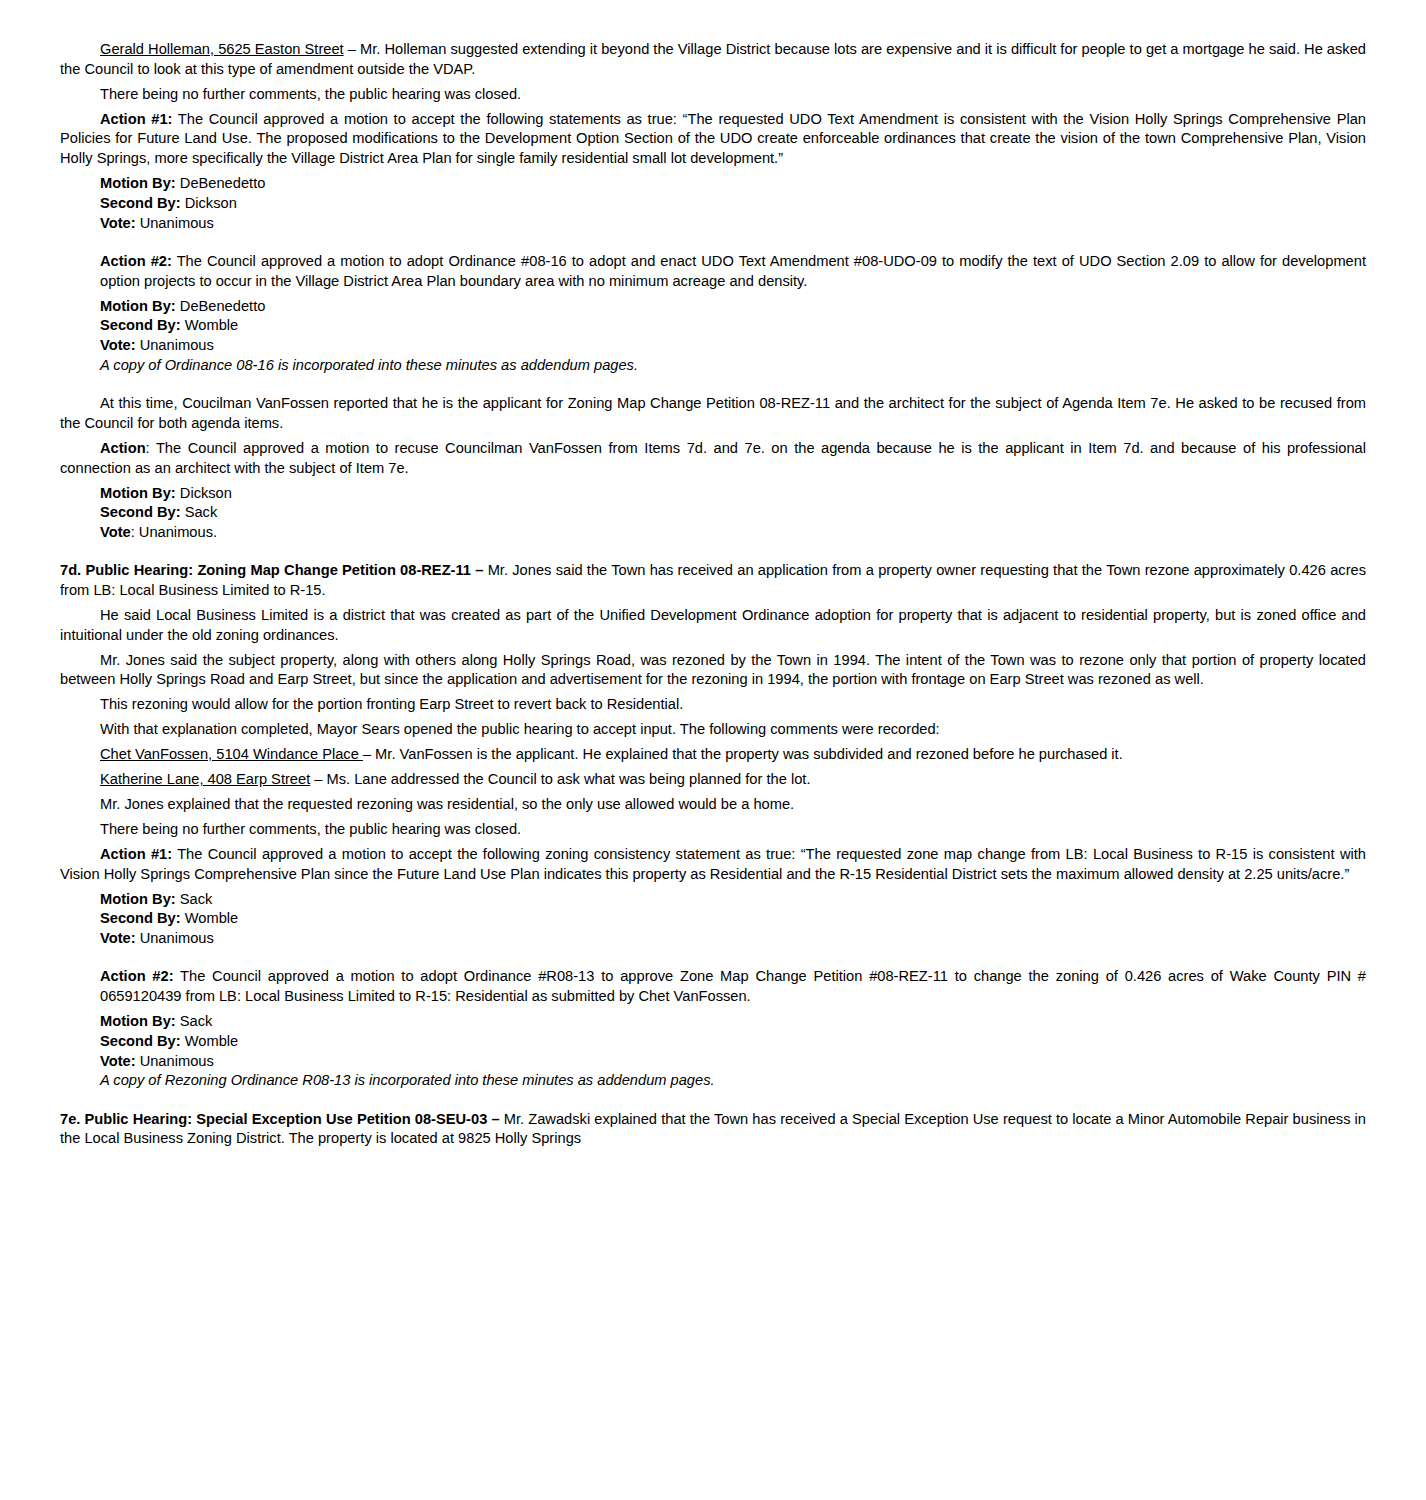Gerald Holleman, 5625 Easton Street – Mr. Holleman suggested extending it beyond the Village District because lots are expensive and it is difficult for people to get a mortgage he said. He asked the Council to look at this type of amendment outside the VDAP.
There being no further comments, the public hearing was closed.
Action #1: The Council approved a motion to accept the following statements as true: “The requested UDO Text Amendment is consistent with the Vision Holly Springs Comprehensive Plan Policies for Future Land Use. The proposed modifications to the Development Option Section of the UDO create enforceable ordinances that create the vision of the town Comprehensive Plan, Vision Holly Springs, more specifically the Village District Area Plan for single family residential small lot development.”
Motion By: DeBenedetto
Second By: Dickson
Vote: Unanimous
Action #2: The Council approved a motion to adopt Ordinance #08-16 to adopt and enact UDO Text Amendment #08-UDO-09 to modify the text of UDO Section 2.09 to allow for development option projects to occur in the Village District Area Plan boundary area with no minimum acreage and density.
Motion By: DeBenedetto
Second By: Womble
Vote: Unanimous
A copy of Ordinance 08-16 is incorporated into these minutes as addendum pages.
At this time, Coucilman VanFossen reported that he is the applicant for Zoning Map Change Petition 08-REZ-11 and the architect for the subject of Agenda Item 7e. He asked to be recused from the Council for both agenda items.
Action: The Council approved a motion to recuse Councilman VanFossen from Items 7d. and 7e. on the agenda because he is the applicant in Item 7d. and because of his professional connection as an architect with the subject of Item 7e.
Motion By: Dickson
Second By: Sack
Vote: Unanimous.
7d. Public Hearing: Zoning Map Change Petition 08-REZ-11 – Mr. Jones said the Town has received an application from a property owner requesting that the Town rezone approximately 0.426 acres from LB: Local Business Limited to R-15.
He said Local Business Limited is a district that was created as part of the Unified Development Ordinance adoption for property that is adjacent to residential property, but is zoned office and intuitional under the old zoning ordinances.
Mr. Jones said the subject property, along with others along Holly Springs Road, was rezoned by the Town in 1994. The intent of the Town was to rezone only that portion of property located between Holly Springs Road and Earp Street, but since the application and advertisement for the rezoning in 1994, the portion with frontage on Earp Street was rezoned as well.
This rezoning would allow for the portion fronting Earp Street to revert back to Residential.
With that explanation completed, Mayor Sears opened the public hearing to accept input. The following comments were recorded:
Chet VanFossen, 5104 Windance Place – Mr. VanFossen is the applicant. He explained that the property was subdivided and rezoned before he purchased it.
Katherine Lane, 408 Earp Street – Ms. Lane addressed the Council to ask what was being planned for the lot.
Mr. Jones explained that the requested rezoning was residential, so the only use allowed would be a home.
There being no further comments, the public hearing was closed.
Action #1: The Council approved a motion to accept the following zoning consistency statement as true: “The requested zone map change from LB: Local Business to R-15 is consistent with Vision Holly Springs Comprehensive Plan since the Future Land Use Plan indicates this property as Residential and the R-15 Residential District sets the maximum allowed density at 2.25 units/acre.”
Motion By: Sack
Second By: Womble
Vote: Unanimous
Action #2: The Council approved a motion to adopt Ordinance #R08-13 to approve Zone Map Change Petition #08-REZ-11 to change the zoning of 0.426 acres of Wake County PIN # 0659120439 from LB: Local Business Limited to R-15: Residential as submitted by Chet VanFossen.
Motion By: Sack
Second By: Womble
Vote: Unanimous
A copy of Rezoning Ordinance R08-13 is incorporated into these minutes as addendum pages.
7e. Public Hearing: Special Exception Use Petition 08-SEU-03 – Mr. Zawadski explained that the Town has received a Special Exception Use request to locate a Minor Automobile Repair business in the Local Business Zoning District. The property is located at 9825 Holly Springs